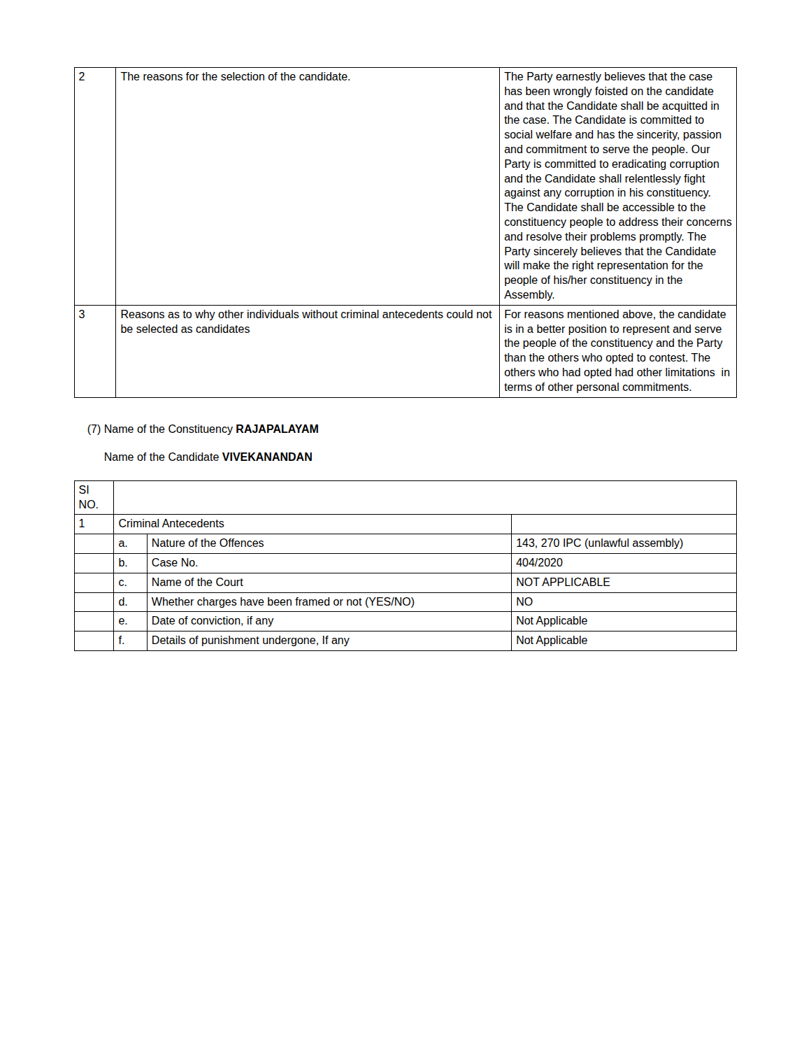| 2 | The reasons for the selection of the candidate. | The Party earnestly believes that the case has been wrongly foisted on the candidate and that the Candidate shall be acquitted in the case. The Candidate is committed to social welfare and has the sincerity, passion and commitment to serve the people. Our Party is committed to eradicating corruption and the Candidate shall relentlessly fight against any corruption in his constituency. The Candidate shall be accessible to the constituency people to address their concerns and resolve their problems promptly. The Party sincerely believes that the Candidate will make the right representation for the people of his/her constituency in the Assembly. |
| 3 | Reasons as to why other individuals without criminal antecedents could not be selected as candidates | For reasons mentioned above, the candidate is in a better position to represent and serve the people of the constituency and the Party than the others who opted to contest. The others who had opted had other limitations in terms of other personal commitments. |
(7) Name of the Constituency RAJAPALAYAM
Name of the Candidate VIVEKANANDAN
| SI NO. | |
| 1 | Criminal Antecedents | |
| | a. | Nature of the Offences | 143, 270 IPC (unlawful assembly) |
| | b. | Case No. | 404/2020 |
| | c. | Name of the Court | NOT APPLICABLE |
| | d. | Whether charges have been framed or not (YES/NO) | NO |
| | e. | Date of conviction, if any | Not Applicable |
| | f. | Details of punishment undergone, If any | Not Applicable |